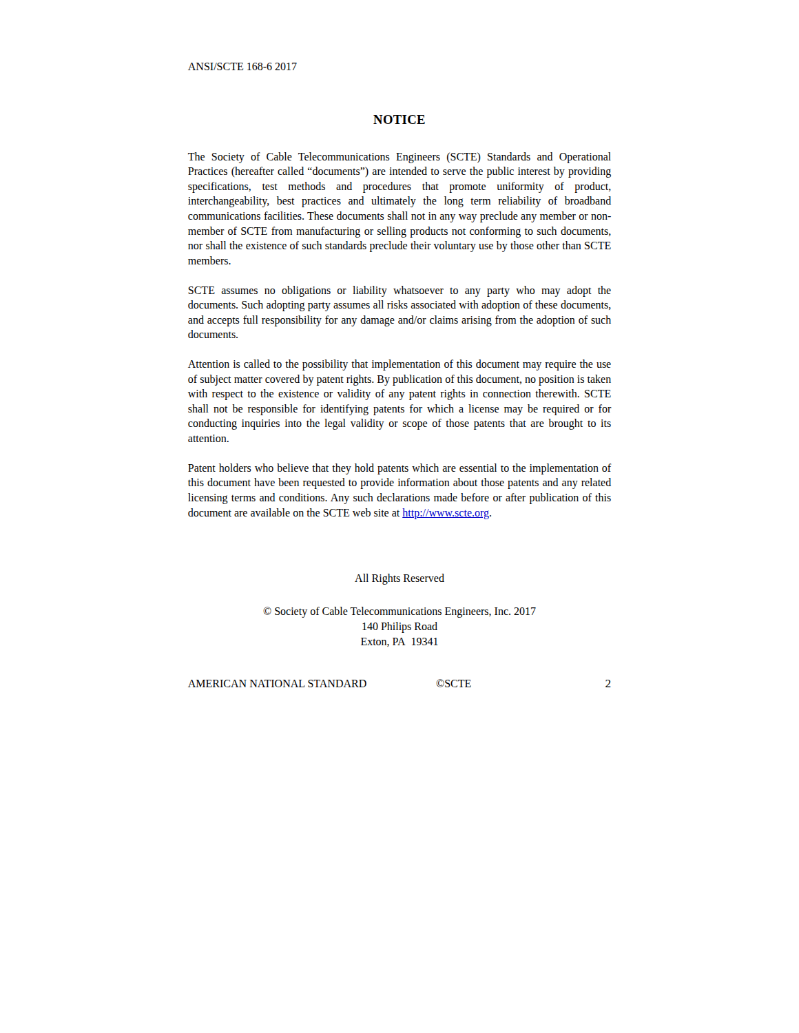ANSI/SCTE 168-6 2017
NOTICE
The Society of Cable Telecommunications Engineers (SCTE) Standards and Operational Practices (hereafter called “documents”) are intended to serve the public interest by providing specifications, test methods and procedures that promote uniformity of product, interchangeability, best practices and ultimately the long term reliability of broadband communications facilities. These documents shall not in any way preclude any member or non-member of SCTE from manufacturing or selling products not conforming to such documents, nor shall the existence of such standards preclude their voluntary use by those other than SCTE members.
SCTE assumes no obligations or liability whatsoever to any party who may adopt the documents. Such adopting party assumes all risks associated with adoption of these documents, and accepts full responsibility for any damage and/or claims arising from the adoption of such documents.
Attention is called to the possibility that implementation of this document may require the use of subject matter covered by patent rights. By publication of this document, no position is taken with respect to the existence or validity of any patent rights in connection therewith. SCTE shall not be responsible for identifying patents for which a license may be required or for conducting inquiries into the legal validity or scope of those patents that are brought to its attention.
Patent holders who believe that they hold patents which are essential to the implementation of this document have been requested to provide information about those patents and any related licensing terms and conditions. Any such declarations made before or after publication of this document are available on the SCTE web site at http://www.scte.org.
All Rights Reserved
© Society of Cable Telecommunications Engineers, Inc. 2017
140 Philips Road
Exton, PA 19341
AMERICAN NATIONAL STANDARD ©SCTE 2